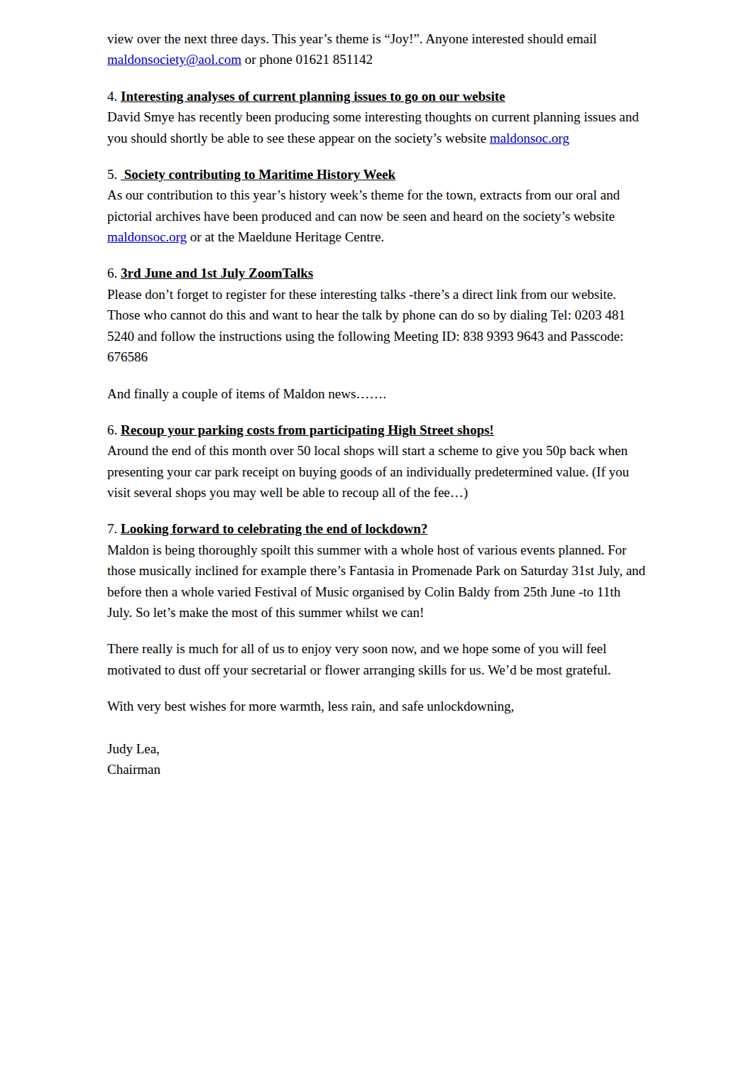view over the next three days. This year’s theme is “Joy!”. Anyone interested should email maldonsociety@aol.com or phone 01621 851142
4. Interesting analyses of current planning issues to go on our website
David Smye has recently been producing some interesting thoughts on current planning issues and you should shortly be able to see these appear on the society’s website maldonsoc.org
5. Society contributing to Maritime History Week
As our contribution to this year’s history week’s theme for the town, extracts from our oral and pictorial archives have been produced and can now be seen and heard on the society’s website maldonsoc.org or at the Maeldune Heritage Centre.
6. 3rd June and 1st July ZoomTalks
Please don’t forget to register for these interesting talks -there’s a direct link from our website. Those who cannot do this and want to hear the talk by phone can do so by dialing Tel: 0203 481 5240 and follow the instructions using the following Meeting ID: 838 9393 9643 and Passcode: 676586
And finally a couple of items of Maldon news…….
6. Recoup your parking costs from participating High Street shops!
Around the end of this month over 50 local shops will start a scheme to give you 50p back when presenting your car park receipt on buying goods of an individually predetermined value. (If you visit several shops you may well be able to recoup all of the fee…)
7. Looking forward to celebrating the end of lockdown?
Maldon is being thoroughly spoilt this summer with a whole host of various events planned. For those musically inclined for example there’s Fantasia in Promenade Park on Saturday 31st July, and before then a whole varied Festival of Music organised by Colin Baldy from 25th June -to 11th July. So let’s make the most of this summer whilst we can!
There really is much for all of us to enjoy very soon now, and we hope some of you will feel motivated to dust off your secretarial or flower arranging skills for us. We’d be most grateful.
With very best wishes for more warmth, less rain, and safe unlockdowning,
Judy Lea,
Chairman